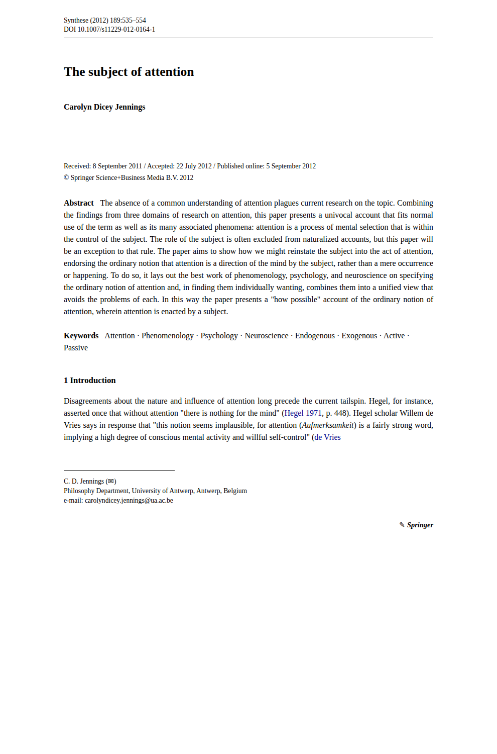Synthese (2012) 189:535–554
DOI 10.1007/s11229-012-0164-1
The subject of attention
Carolyn Dicey Jennings
Received: 8 September 2011 / Accepted: 22 July 2012 / Published online: 5 September 2012
© Springer Science+Business Media B.V. 2012
Abstract The absence of a common understanding of attention plagues current research on the topic. Combining the findings from three domains of research on attention, this paper presents a univocal account that fits normal use of the term as well as its many associated phenomena: attention is a process of mental selection that is within the control of the subject. The role of the subject is often excluded from naturalized accounts, but this paper will be an exception to that rule. The paper aims to show how we might reinstate the subject into the act of attention, endorsing the ordinary notion that attention is a direction of the mind by the subject, rather than a mere occurrence or happening. To do so, it lays out the best work of phenomenology, psychology, and neuroscience on specifying the ordinary notion of attention and, in finding them individually wanting, combines them into a unified view that avoids the problems of each. In this way the paper presents a "how possible" account of the ordinary notion of attention, wherein attention is enacted by a subject.
Keywords Attention · Phenomenology · Psychology · Neuroscience · Endogenous · Exogenous · Active · Passive
1 Introduction
Disagreements about the nature and influence of attention long precede the current tailspin. Hegel, for instance, asserted once that without attention "there is nothing for the mind" (Hegel 1971, p. 448). Hegel scholar Willem de Vries says in response that "this notion seems implausible, for attention (Aufmerksamkeit) is a fairly strong word, implying a high degree of conscious mental activity and willful self-control" (de Vries
C. D. Jennings (✉)
Philosophy Department, University of Antwerp, Antwerp, Belgium
e-mail: carolyndicey.jennings@ua.ac.be
✎ Springer